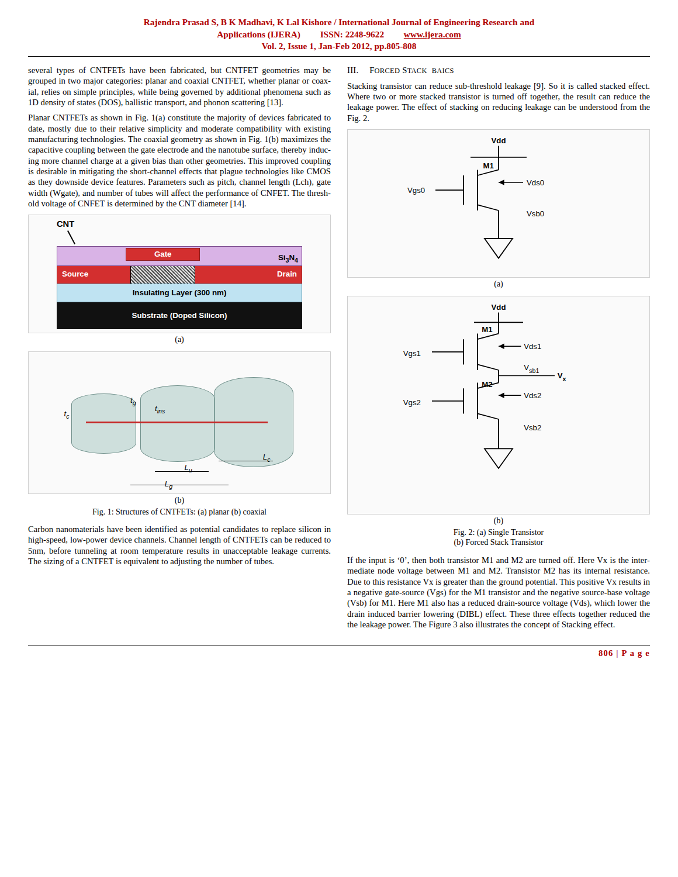Rajendra Prasad S, B K Madhavi, K Lal Kishore / International Journal of Engineering Research and Applications (IJERA) ISSN: 2248-9622 www.ijera.com Vol. 2, Issue 1, Jan-Feb 2012, pp.805-808
several types of CNTFETs have been fabricated, but CNTFET geometries may be grouped in two major categories: planar and coaxial CNTFET, whether planar or coaxial, relies on simple principles, while being governed by additional phenomena such as 1D density of states (DOS), ballistic transport, and phonon scattering [13].
Planar CNTFETs as shown in Fig. 1(a) constitute the majority of devices fabricated to date, mostly due to their relative simplicity and moderate compatibility with existing manufacturing technologies. The coaxial geometry as shown in Fig. 1(b) maximizes the capacitive coupling between the gate electrode and the nanotube surface, thereby inducing more channel charge at a given bias than other geometries. This improved coupling is desirable in mitigating the short-channel effects that plague technologies like CMOS as they downside device features. Parameters such as pitch, channel length (Lch), gate width (Wgate), and number of tubes will affect the performance of CNFET. The threshold voltage of CNFET is determined by the CNT diameter [14].
CNT
Gate
Si3 N4
Source
Drain
Insulating Layer (300 nm)
Substrate (Doped Silicon)
(a)
tc
tg
tins
Lu
Lc
Lg
(b)
Fig. 1: Structures of CNTFETs: (a) planar (b) coaxial
Carbon nanomaterials have been identified as potential candidates to replace silicon in high-speed, low-power device channels. Channel length of CNTFETs can be reduced to 5nm, before tunneling at room temperature results in unacceptable leakage currents. The sizing of a CNTFET is equivalent to adjusting the number of tubes.
III. FORCED STACK BAICS
Stacking transistor can reduce sub-threshold leakage [9]. So it is called stacked effect. Where two or more stacked transistor is turned off together, the result can reduce the leakage power. The effect of stacking on reducing leakage can be understood from the Fig. 2.
Vdd M1 Vds0 Vgs0 Vsb0
(a)
Vdd M1 Vgs1 Vds1 Vsb1 Vx M2 Vgs2 Vds2 Vsb2
(b)
Fig. 2: (a) Single Transistor
(b) Forced Stack Transistor
If the input is ‘0’, then both transistor M1 and M2 are turned off. Here Vx is the intermediate node voltage between M1 and M2. Transistor M2 has its internal resistance. Due to this resistance Vx is greater than the ground potential. This positive Vx results in a negative gate-source (Vgs) for the M1 transistor and the negative source-base voltage (Vsb) for M1. Here M1 also has a reduced drain-source voltage (Vds), which lower the drain induced barrier lowering (DIBL) effect. These three effects together reduced the the leakage power. The Figure 3 also illustrates the concept of Stacking effect.
806 | P a g e